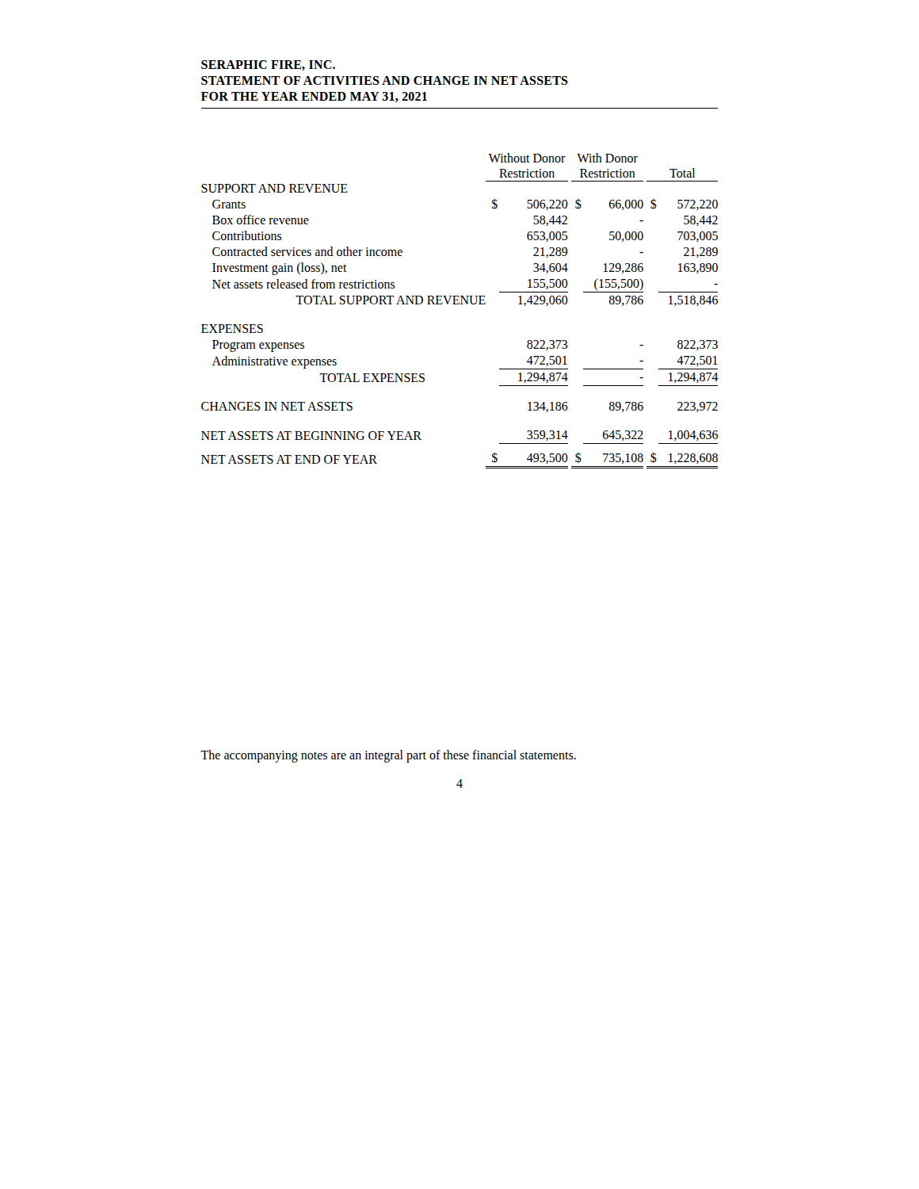SERAPHIC FIRE, INC.
STATEMENT OF ACTIVITIES AND CHANGE IN NET ASSETS
FOR THE YEAR ENDED MAY 31, 2021
| | Without Donor | | With Donor | | |
| | Restriction | | Restriction | | Total |
| SUPPORT AND REVENUE | |
| Grants | $ | 506,220 | | $ | 66,000 | | $ | 572,220 |
| Box office revenue | | 58,442 | | | - | | | 58,442 |
| Contributions | | 653,005 | | | 50,000 | | | 703,005 |
| Contracted services and other income | | 21,289 | | | - | | | 21,289 |
| Investment gain (loss), net | | 34,604 | | | 129,286 | | | 163,890 |
| Net assets released from restrictions | | 155,500 | | | (155,500) | | | - |
| TOTAL SUPPORT AND REVENUE | | 1,429,060 | | | 89,786 | | | 1,518,846 |
| EXPENSES | |
| Program expenses | | 822,373 | | | - | | | 822,373 |
| Administrative expenses | | 472,501 | | | - | | | 472,501 |
| TOTAL EXPENSES | | 1,294,874 | | | - | | | 1,294,874 |
| CHANGES IN NET ASSETS | | 134,186 | | | 89,786 | | | 223,972 |
| NET ASSETS AT BEGINNING OF YEAR | | 359,314 | | | 645,322 | | | 1,004,636 |
| NET ASSETS AT END OF YEAR | $ | 493,500 | | $ | 735,108 | | $ | 1,228,608 |
The accompanying notes are an integral part of these financial statements.
4